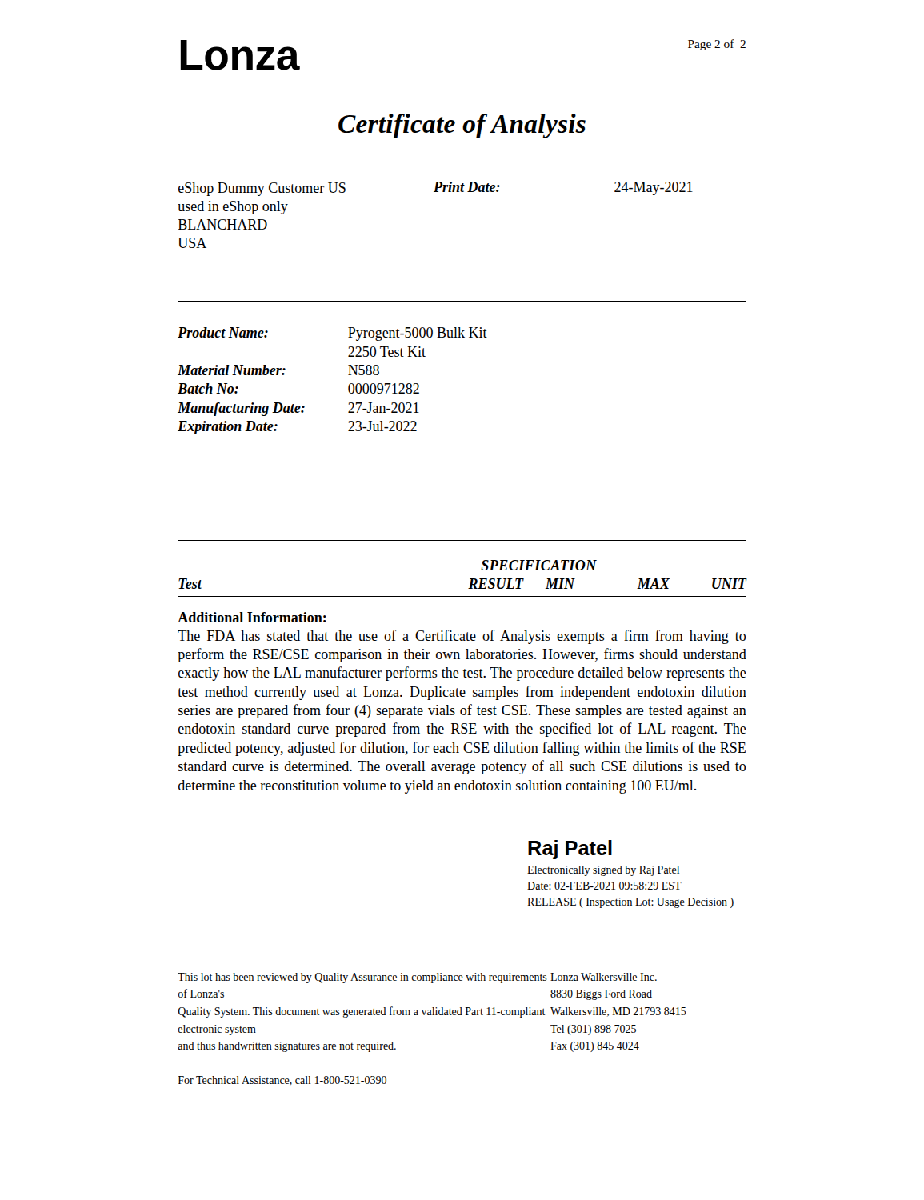Lonza
Page 2 of 2
Certificate of Analysis
eShop Dummy Customer US
used in eShop only
BLANCHARD
USA
Print Date:
24-May-2021
| Product Name: | Pyrogent-5000 Bulk Kit 2250 Test Kit |
| Material Number: | N588 |
| Batch No: | 0000971282 |
| Manufacturing Date: | 27-Jan-2021 |
| Expiration Date: | 23-Jul-2022 |
SPECIFICATION
Test
RESULT
MIN
MAX
UNIT
Additional Information:
The FDA has stated that the use of a Certificate of Analysis exempts a firm from having to perform the RSE/CSE comparison in their own laboratories. However, firms should understand exactly how the LAL manufacturer performs the test. The procedure detailed below represents the test method currently used at Lonza. Duplicate samples from independent endotoxin dilution series are prepared from four (4) separate vials of test CSE. These samples are tested against an endotoxin standard curve prepared from the RSE with the specified lot of LAL reagent. The predicted potency, adjusted for dilution, for each CSE dilution falling within the limits of the RSE standard curve is determined. The overall average potency of all such CSE dilutions is used to determine the reconstitution volume to yield an endotoxin solution containing 100 EU/ml.
Raj Patel
Electronically signed by Raj Patel
Date: 02-FEB-2021 09:58:29 EST
RELEASE ( Inspection Lot: Usage Decision )
This lot has been reviewed by Quality Assurance in compliance with requirements of Lonza's
Quality System. This document was generated from a validated Part 11-compliant electronic system
and thus handwritten signatures are not required.
For Technical Assistance, call 1-800-521-0390
Lonza Walkersville Inc.
8830 Biggs Ford Road
Walkersville, MD 21793 8415
Tel (301) 898 7025
Fax (301) 845 4024